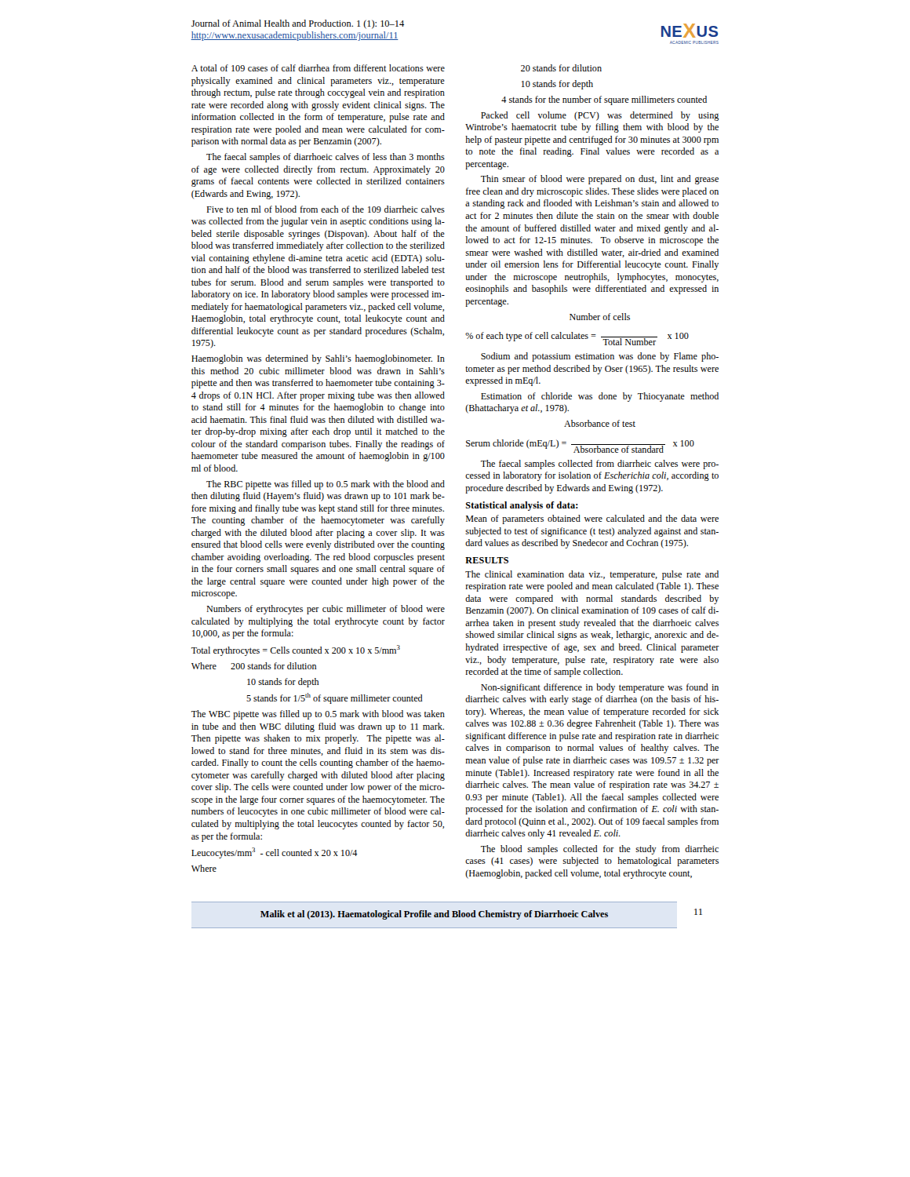Journal of Animal Health and Production. 1 (1): 10–14
http://www.nexusacademicpublishers.com/journal/11
NEXUS ACADEMIC PUBLISHERS
A total of 109 cases of calf diarrhea from different locations were physically examined and clinical parameters viz., temperature through rectum, pulse rate through coccygeal vein and respiration rate were recorded along with grossly evident clinical signs. The information collected in the form of temperature, pulse rate and respiration rate were pooled and mean were calculated for comparison with normal data as per Benzamin (2007).
The faecal samples of diarrhoeic calves of less than 3 months of age were collected directly from rectum. Approximately 20 grams of faecal contents were collected in sterilized containers (Edwards and Ewing, 1972).
Five to ten ml of blood from each of the 109 diarrheic calves was collected from the jugular vein in aseptic conditions using labeled sterile disposable syringes (Dispovan). About half of the blood was transferred immediately after collection to the sterilized vial containing ethylene di-amine tetra acetic acid (EDTA) solution and half of the blood was transferred to sterilized labeled test tubes for serum. Blood and serum samples were transported to laboratory on ice. In laboratory blood samples were processed immediately for haematological parameters viz., packed cell volume, Haemoglobin, total erythrocyte count, total leukocyte count and differential leukocyte count as per standard procedures (Schalm, 1975).
Haemoglobin was determined by Sahli’s haemoglobinometer. In this method 20 cubic millimeter blood was drawn in Sahli’s pipette and then was transferred to haemometer tube containing 3-4 drops of 0.1N HCl. After proper mixing tube was then allowed to stand still for 4 minutes for the haemoglobin to change into acid haematin. This final fluid was then diluted with distilled water drop-by-drop mixing after each drop until it matched to the colour of the standard comparison tubes. Finally the readings of haemometer tube measured the amount of haemoglobin in g/100 ml of blood.
The RBC pipette was filled up to 0.5 mark with the blood and then diluting fluid (Hayem’s fluid) was drawn up to 101 mark before mixing and finally tube was kept stand still for three minutes. The counting chamber of the haemocytometer was carefully charged with the diluted blood after placing a cover slip. It was ensured that blood cells were evenly distributed over the counting chamber avoiding overloading. The red blood corpuscles present in the four corners small squares and one small central square of the large central square were counted under high power of the microscope.
Numbers of erythrocytes per cubic millimeter of blood were calculated by multiplying the total erythrocyte count by factor 10,000, as per the formula:
Total erythrocytes = Cells counted x 200 x 10 x 5/mm3
Where 200 stands for dilution
10 stands for depth
5 stands for 1/5th of square millimeter counted
The WBC pipette was filled up to 0.5 mark with blood was taken in tube and then WBC diluting fluid was drawn up to 11 mark. Then pipette was shaken to mix properly. The pipette was allowed to stand for three minutes, and fluid in its stem was discarded. Finally to count the cells counting chamber of the haemocytometer was carefully charged with diluted blood after placing cover slip. The cells were counted under low power of the microscope in the large four corner squares of the haemocytometer. The numbers of leucocytes in one cubic millimeter of blood were calculated by multiplying the total leucocytes counted by factor 50, as per the formula:
Leucocytes/mm3 - cell counted x 20 x 10/4
Where
20 stands for dilution
10 stands for depth
4 stands for the number of square millimeters counted
Packed cell volume (PCV) was determined by using Wintrobe’s haematocrit tube by filling them with blood by the help of pasteur pipette and centrifuged for 30 minutes at 3000 rpm to note the final reading. Final values were recorded as a percentage.
Thin smear of blood were prepared on dust, lint and grease free clean and dry microscopic slides. These slides were placed on a standing rack and flooded with Leishman’s stain and allowed to act for 2 minutes then dilute the stain on the smear with double the amount of buffered distilled water and mixed gently and allowed to act for 12-15 minutes. To observe in microscope the smear were washed with distilled water, air-dried and examined under oil emersion lens for Differential leucocyte count. Finally under the microscope neutrophils, lymphocytes, monocytes, eosinophils and basophils were differentiated and expressed in percentage.
Number of cells
% of each type of cell calculates = Total Number x 100
Sodium and potassium estimation was done by Flame photometer as per method described by Oser (1965). The results were expressed in mEq/l.
Estimation of chloride was done by Thiocyanate method (Bhattacharya et al., 1978).
Absorbance of test
Serum chloride (mEq/L) = Absorbance of standard x 100
The faecal samples collected from diarrheic calves were processed in laboratory for isolation of Escherichia coli, according to procedure described by Edwards and Ewing (1972).
Statistical analysis of data:
Mean of parameters obtained were calculated and the data were subjected to test of significance (t test) analyzed against and standard values as described by Snedecor and Cochran (1975).
Results
The clinical examination data viz., temperature, pulse rate and respiration rate were pooled and mean calculated (Table 1). These data were compared with normal standards described by Benzamin (2007). On clinical examination of 109 cases of calf diarrhea taken in present study revealed that the diarrhoeic calves showed similar clinical signs as weak, lethargic, anorexic and dehydrated irrespective of age, sex and breed. Clinical parameter viz., body temperature, pulse rate, respiratory rate were also recorded at the time of sample collection.
Non-significant difference in body temperature was found in diarrheic calves with early stage of diarrhea (on the basis of history). Whereas, the mean value of temperature recorded for sick calves was 102.88 ± 0.36 degree Fahrenheit (Table 1). There was significant difference in pulse rate and respiration rate in diarrheic calves in comparison to normal values of healthy calves. The mean value of pulse rate in diarrheic cases was 109.57 ± 1.32 per minute (Table1). Increased respiratory rate were found in all the diarrheic calves. The mean value of respiration rate was 34.27 ± 0.93 per minute (Table1). All the faecal samples collected were processed for the isolation and confirmation of E. coli with standard protocol (Quinn et al., 2002). Out of 109 faecal samples from diarrheic calves only 41 revealed E. coli.
The blood samples collected for the study from diarrheic cases (41 cases) were subjected to hematological parameters (Haemoglobin, packed cell volume, total erythrocyte count,
Malik et al (2013). Haematological Profile and Blood Chemistry of Diarrhoeic Calves
11